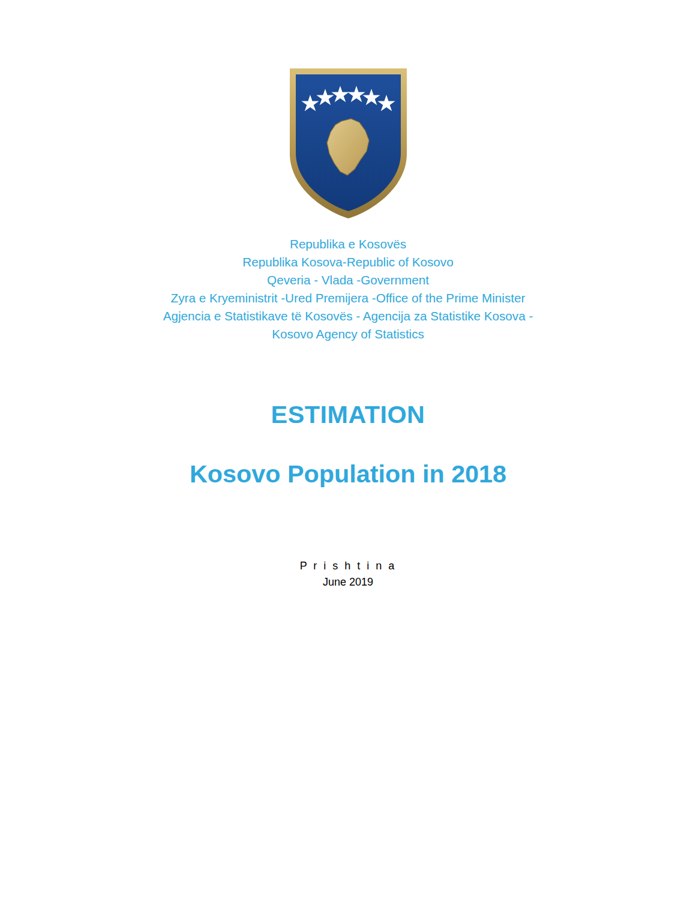Republika e Kosovës
Republika Kosova-Republic of Kosovo
Qeveria - Vlada -Government
Zyra e Kryeministrit -Ured Premijera -Office of the Prime Minister
Agjencia e Statistikave të Kosovës - Agencija za Statistike Kosova - Kosovo Agency of Statistics
ESTIMATION
Kosovo Population in 2018
P r i s h t i n a
June 2019